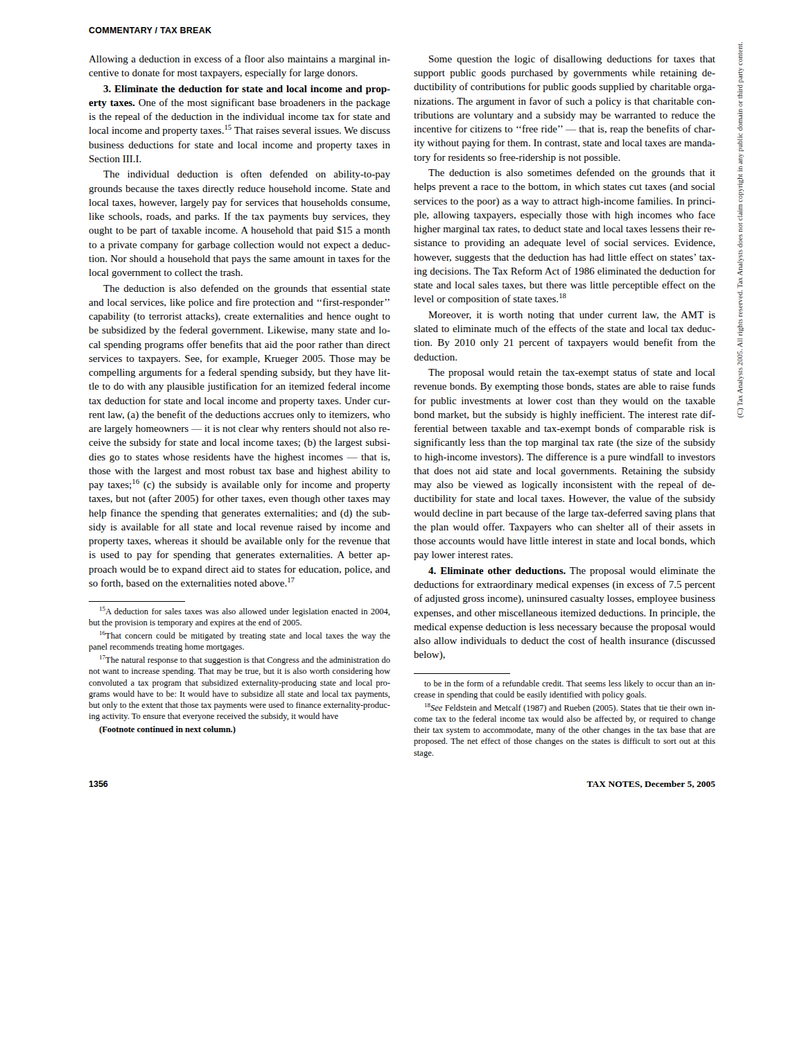COMMENTARY / TAX BREAK
(C) Tax Analysts 2005. All rights reserved. Tax Analysts does not claim copyright in any public domain or third party content.
Allowing a deduction in excess of a floor also maintains a marginal incentive to donate for most taxpayers, especially for large donors.
3. Eliminate the deduction for state and local income and property taxes. One of the most significant base broadeners in the package is the repeal of the deduction in the individual income tax for state and local income and property taxes.15 That raises several issues. We discuss business deductions for state and local income and property taxes in Section III.I.
The individual deduction is often defended on ability-to-pay grounds because the taxes directly reduce household income. State and local taxes, however, largely pay for services that households consume, like schools, roads, and parks. If the tax payments buy services, they ought to be part of taxable income. A household that paid $15 a month to a private company for garbage collection would not expect a deduction. Nor should a household that pays the same amount in taxes for the local government to collect the trash.
The deduction is also defended on the grounds that essential state and local services, like police and fire protection and ‘‘first-responder’’ capability (to terrorist attacks), create externalities and hence ought to be subsidized by the federal government. Likewise, many state and local spending programs offer benefits that aid the poor rather than direct services to taxpayers. See, for example, Krueger 2005. Those may be compelling arguments for a federal spending subsidy, but they have little to do with any plausible justification for an itemized federal income tax deduction for state and local income and property taxes. Under current law, (a) the benefit of the deductions accrues only to itemizers, who are largely homeowners — it is not clear why renters should not also receive the subsidy for state and local income taxes; (b) the largest subsidies go to states whose residents have the highest incomes — that is, those with the largest and most robust tax base and highest ability to pay taxes;16 (c) the subsidy is available only for income and property taxes, but not (after 2005) for other taxes, even though other taxes may help finance the spending that generates externalities; and (d) the subsidy is available for all state and local revenue raised by income and property taxes, whereas it should be available only for the revenue that is used to pay for spending that generates externalities. A better approach would be to expand direct aid to states for education, police, and so forth, based on the externalities noted above.17
15A deduction for sales taxes was also allowed under legislation enacted in 2004, but the provision is temporary and expires at the end of 2005.
16That concern could be mitigated by treating state and local taxes the way the panel recommends treating home mortgages.
17The natural response to that suggestion is that Congress and the administration do not want to increase spending. That may be true, but it is also worth considering how convoluted a tax program that subsidized externality-producing state and local programs would have to be: It would have to subsidize all state and local tax payments, but only to the extent that those tax payments were used to finance externality-producing activity. To ensure that everyone received the subsidy, it would have
(Footnote continued in next column.)
Some question the logic of disallowing deductions for taxes that support public goods purchased by governments while retaining deductibility of contributions for public goods supplied by charitable organizations. The argument in favor of such a policy is that charitable contributions are voluntary and a subsidy may be warranted to reduce the incentive for citizens to ‘‘free ride’’ — that is, reap the benefits of charity without paying for them. In contrast, state and local taxes are mandatory for residents so free-ridership is not possible.
The deduction is also sometimes defended on the grounds that it helps prevent a race to the bottom, in which states cut taxes (and social services to the poor) as a way to attract high-income families. In principle, allowing taxpayers, especially those with high incomes who face higher marginal tax rates, to deduct state and local taxes lessens their resistance to providing an adequate level of social services. Evidence, however, suggests that the deduction has had little effect on states’ taxing decisions. The Tax Reform Act of 1986 eliminated the deduction for state and local sales taxes, but there was little perceptible effect on the level or composition of state taxes.18
Moreover, it is worth noting that under current law, the AMT is slated to eliminate much of the effects of the state and local tax deduction. By 2010 only 21 percent of taxpayers would benefit from the deduction.
The proposal would retain the tax-exempt status of state and local revenue bonds. By exempting those bonds, states are able to raise funds for public investments at lower cost than they would on the taxable bond market, but the subsidy is highly inefficient. The interest rate differential between taxable and tax-exempt bonds of comparable risk is significantly less than the top marginal tax rate (the size of the subsidy to high-income investors). The difference is a pure windfall to investors that does not aid state and local governments. Retaining the subsidy may also be viewed as logically inconsistent with the repeal of deductibility for state and local taxes. However, the value of the subsidy would decline in part because of the large tax-deferred saving plans that the plan would offer. Taxpayers who can shelter all of their assets in those accounts would have little interest in state and local bonds, which pay lower interest rates.
4. Eliminate other deductions. The proposal would eliminate the deductions for extraordinary medical expenses (in excess of 7.5 percent of adjusted gross income), uninsured casualty losses, employee business expenses, and other miscellaneous itemized deductions. In principle, the medical expense deduction is less necessary because the proposal would also allow individuals to deduct the cost of health insurance (discussed below),
to be in the form of a refundable credit. That seems less likely to occur than an increase in spending that could be easily identified with policy goals.
18See Feldstein and Metcalf (1987) and Rueben (2005). States that tie their own income tax to the federal income tax would also be affected by, or required to change their tax system to accommodate, many of the other changes in the tax base that are proposed. The net effect of those changes on the states is difficult to sort out at this stage.
1356
TAX NOTES, December 5, 2005